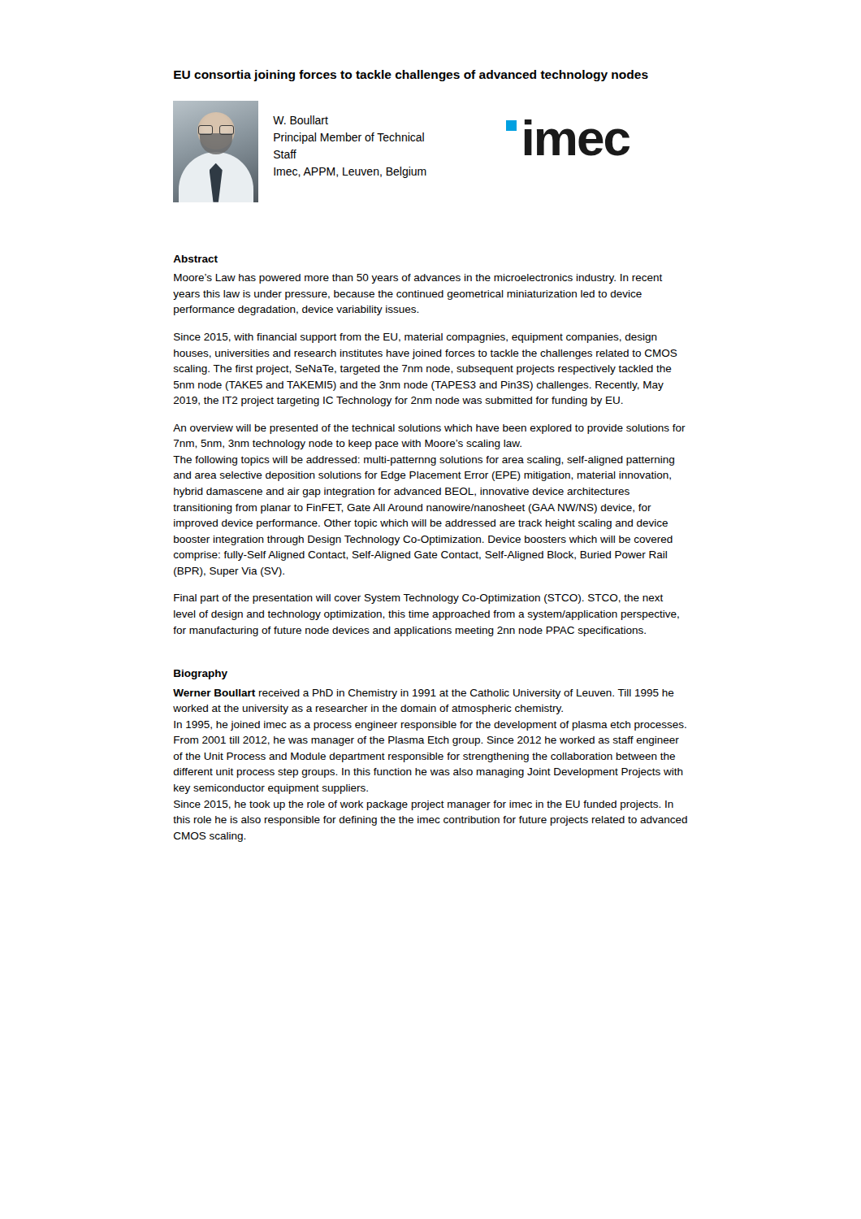EU consortia joining forces to tackle challenges of advanced technology nodes
W. Boullart
Principal Member of Technical Staff
Imec, APPM, Leuven, Belgium
imec
Abstract
Moore’s Law has powered more than 50 years of advances in the microelectronics industry. In recent years this law is under pressure, because the continued geometrical miniaturization led to device performance degradation, device variability issues.
Since 2015, with financial support from the EU, material compagnies, equipment companies, design houses, universities and research institutes have joined forces to tackle the challenges related to CMOS scaling. The first project, SeNaTe, targeted the 7nm node, subsequent projects respectively tackled the 5nm node (TAKE5 and TAKEMI5) and the 3nm node (TAPES3 and Pin3S) challenges. Recently, May 2019, the IT2 project targeting IC Technology for 2nm node was submitted for funding by EU.
An overview will be presented of the technical solutions which have been explored to provide solutions for 7nm, 5nm, 3nm technology node to keep pace with Moore’s scaling law.
The following topics will be addressed: multi-patternng solutions for area scaling, self-aligned patterning and area selective deposition solutions for Edge Placement Error (EPE) mitigation, material innovation, hybrid damascene and air gap integration for advanced BEOL, innovative device architectures transitioning from planar to FinFET, Gate All Around nanowire/nanosheet (GAA NW/NS) device, for improved device performance. Other topic which will be addressed are track height scaling and device booster integration through Design Technology Co-Optimization. Device boosters which will be covered comprise: fully-Self Aligned Contact, Self-Aligned Gate Contact, Self-Aligned Block, Buried Power Rail (BPR), Super Via (SV).
Final part of the presentation will cover System Technology Co-Optimization (STCO). STCO, the next level of design and technology optimization, this time approached from a system/application perspective, for manufacturing of future node devices and applications meeting 2nn node PPAC specifications.
Biography
Werner Boullart received a PhD in Chemistry in 1991 at the Catholic University of Leuven. Till 1995 he worked at the university as a researcher in the domain of atmospheric chemistry.
In 1995, he joined imec as a process engineer responsible for the development of plasma etch processes. From 2001 till 2012, he was manager of the Plasma Etch group. Since 2012 he worked as staff engineer of the Unit Process and Module department responsible for strengthening the collaboration between the different unit process step groups. In this function he was also managing Joint Development Projects with key semiconductor equipment suppliers.
Since 2015, he took up the role of work package project manager for imec in the EU funded projects. In this role he is also responsible for defining the the imec contribution for future projects related to advanced CMOS scaling.